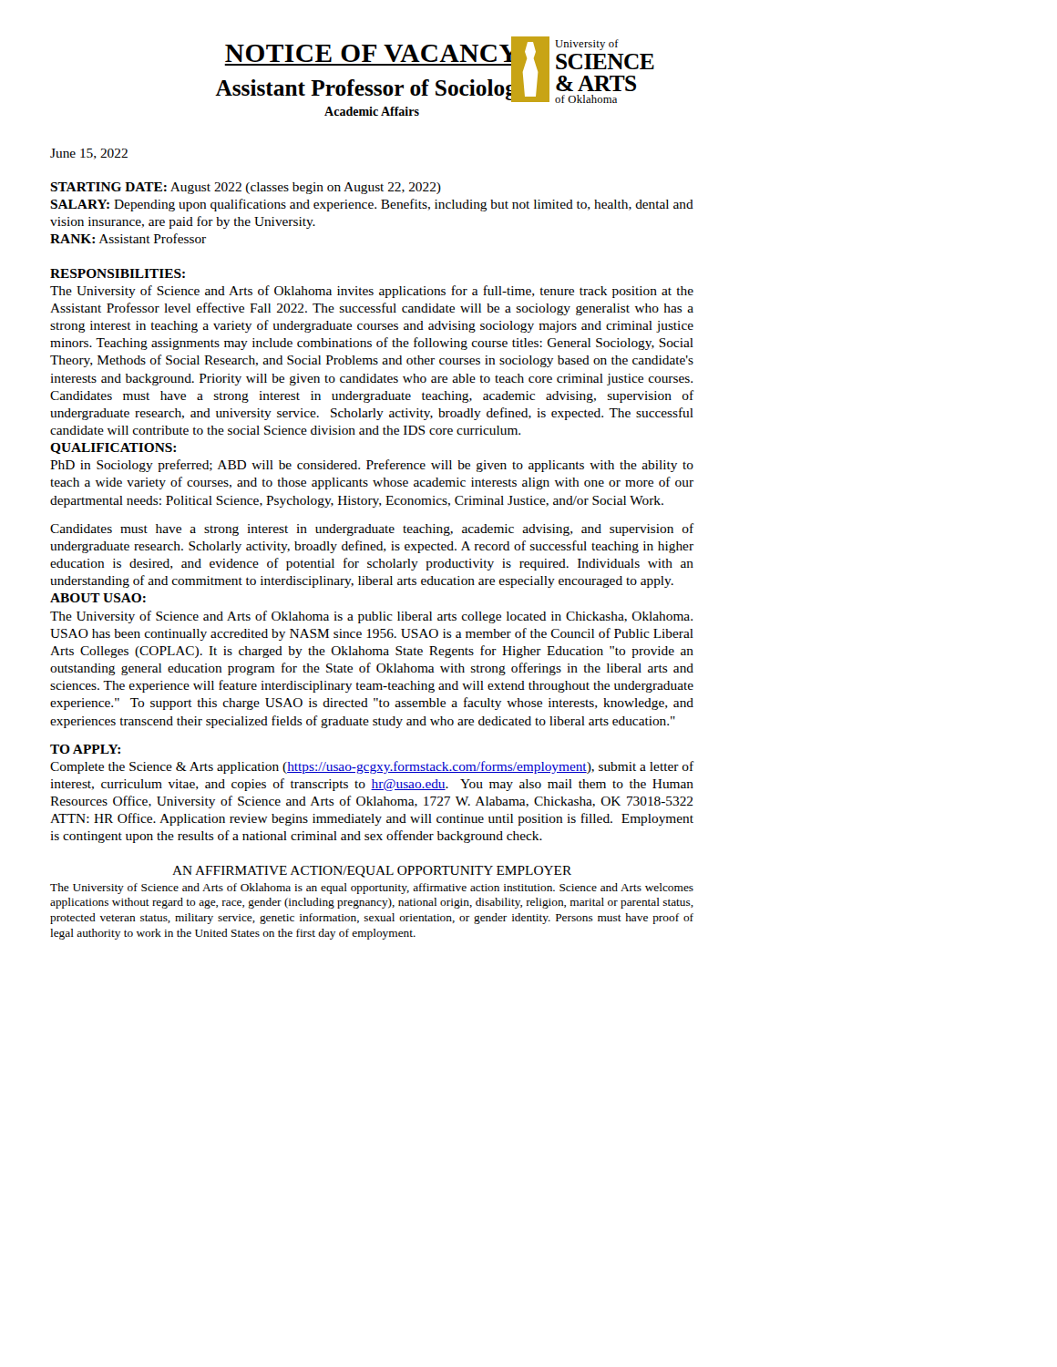University of
SCIENCE
& ARTS
of Oklahoma
NOTICE OF VACANCY
Assistant Professor of Sociology
Academic Affairs
June 15, 2022
STARTING DATE: August 2022 (classes begin on August 22, 2022)
SALARY: Depending upon qualifications and experience. Benefits, including but not limited to, health, dental and vision insurance, are paid for by the University.
RANK: Assistant Professor
RESPONSIBILITIES:
The University of Science and Arts of Oklahoma invites applications for a full-time, tenure track position at the Assistant Professor level effective Fall 2022. The successful candidate will be a sociology generalist who has a strong interest in teaching a variety of undergraduate courses and advising sociology majors and criminal justice minors. Teaching assignments may include combinations of the following course titles: General Sociology, Social Theory, Methods of Social Research, and Social Problems and other courses in sociology based on the candidate's interests and background. Priority will be given to candidates who are able to teach core criminal justice courses. Candidates must have a strong interest in undergraduate teaching, academic advising, supervision of undergraduate research, and university service. Scholarly activity, broadly defined, is expected. The successful candidate will contribute to the social Science division and the IDS core curriculum.
QUALIFICATIONS:
PhD in Sociology preferred; ABD will be considered. Preference will be given to applicants with the ability to teach a wide variety of courses, and to those applicants whose academic interests align with one or more of our departmental needs: Political Science, Psychology, History, Economics, Criminal Justice, and/or Social Work.
Candidates must have a strong interest in undergraduate teaching, academic advising, and supervision of undergraduate research. Scholarly activity, broadly defined, is expected. A record of successful teaching in higher education is desired, and evidence of potential for scholarly productivity is required. Individuals with an understanding of and commitment to interdisciplinary, liberal arts education are especially encouraged to apply.
ABOUT USAO:
The University of Science and Arts of Oklahoma is a public liberal arts college located in Chickasha, Oklahoma. USAO has been continually accredited by NASM since 1956. USAO is a member of the Council of Public Liberal Arts Colleges (COPLAC). It is charged by the Oklahoma State Regents for Higher Education "to provide an outstanding general education program for the State of Oklahoma with strong offerings in the liberal arts and sciences. The experience will feature interdisciplinary team-teaching and will extend throughout the undergraduate experience." To support this charge USAO is directed "to assemble a faculty whose interests, knowledge, and experiences transcend their specialized fields of graduate study and who are dedicated to liberal arts education."
TO APPLY:
Complete the Science & Arts application (https://usao-gcgxy.formstack.com/forms/employment), submit a letter of interest, curriculum vitae, and copies of transcripts to hr@usao.edu. You may also mail them to the Human Resources Office, University of Science and Arts of Oklahoma, 1727 W. Alabama, Chickasha, OK 73018-5322 ATTN: HR Office. Application review begins immediately and will continue until position is filled. Employment is contingent upon the results of a national criminal and sex offender background check.
AN AFFIRMATIVE ACTION/EQUAL OPPORTUNITY EMPLOYER
The University of Science and Arts of Oklahoma is an equal opportunity, affirmative action institution. Science and Arts welcomes applications without regard to age, race, gender (including pregnancy), national origin, disability, religion, marital or parental status, protected veteran status, military service, genetic information, sexual orientation, or gender identity. Persons must have proof of legal authority to work in the United States on the first day of employment.